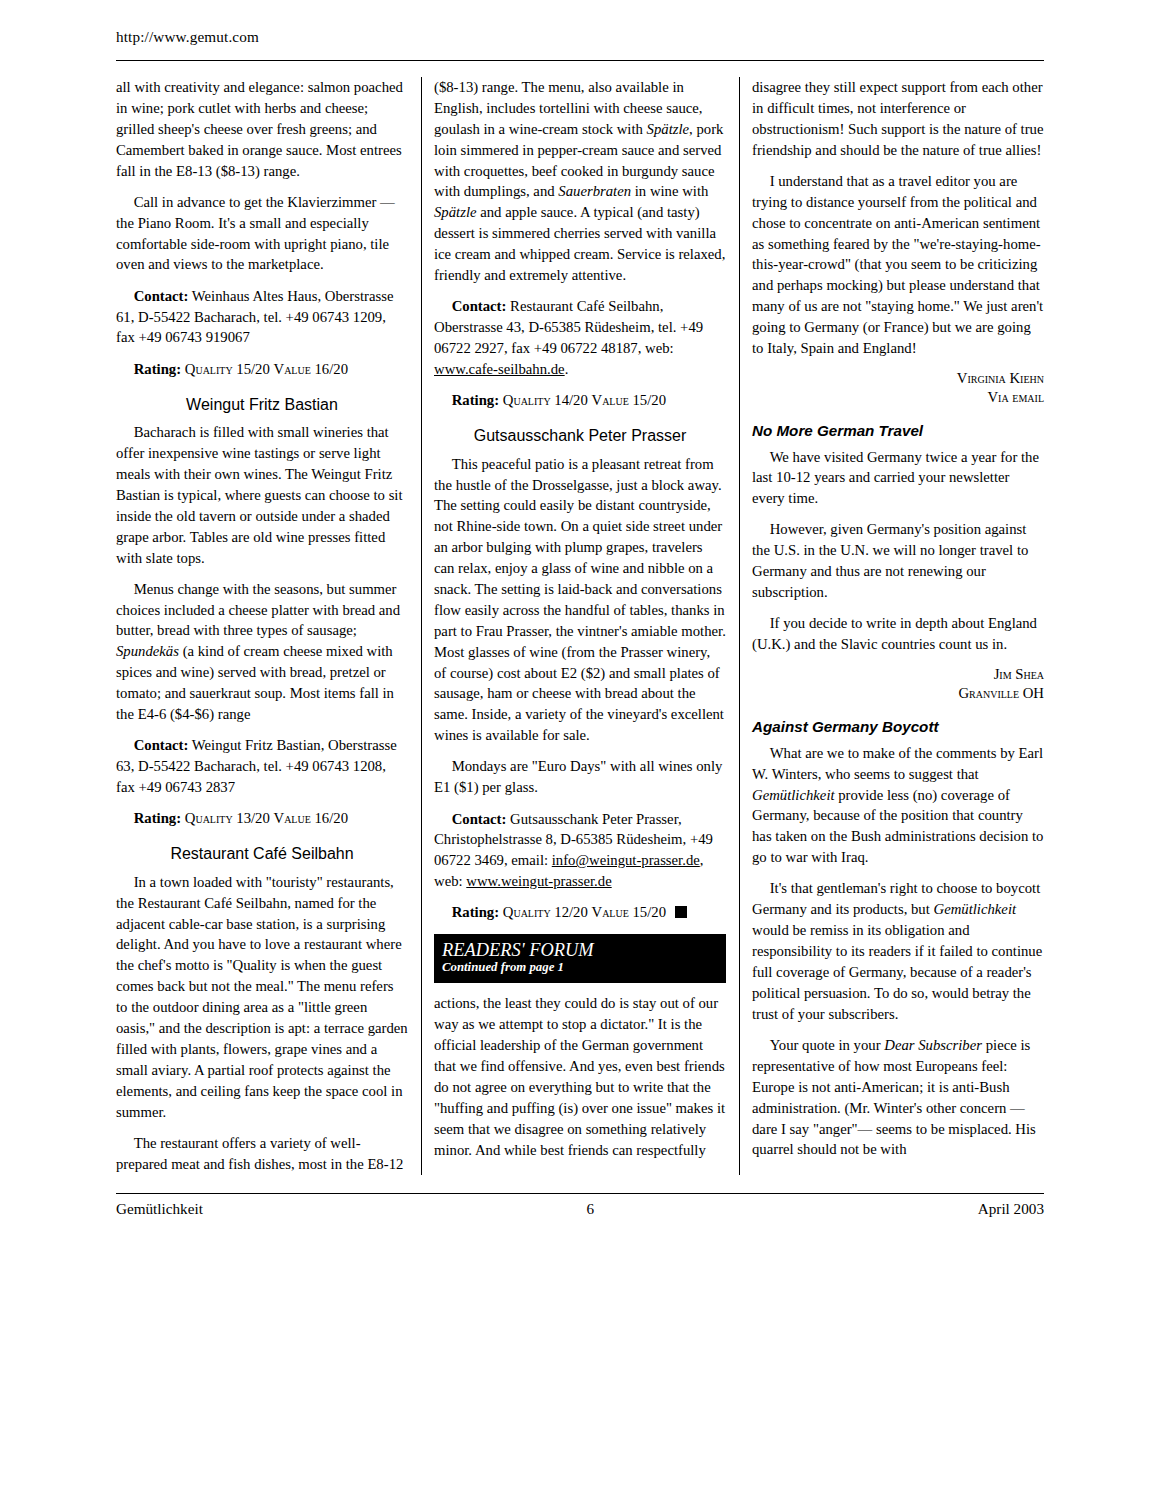http://www.gemut.com
all with creativity and elegance: salmon poached in wine; pork cutlet with herbs and cheese; grilled sheep's cheese over fresh greens; and Camembert baked in orange sauce. Most entrees fall in the E8-13 ($8-13) range.
Call in advance to get the Klavierzimmer — the Piano Room. It's a small and especially comfortable side-room with upright piano, tile oven and views to the marketplace.
Contact: Weinhaus Altes Haus, Oberstrasse 61, D-55422 Bacharach, tel. +49 06743 1209, fax +49 06743 919067
Rating: Quality 15/20 Value 16/20
Weingut Fritz Bastian
Bacharach is filled with small wineries that offer inexpensive wine tastings or serve light meals with their own wines. The Weingut Fritz Bastian is typical, where guests can choose to sit inside the old tavern or outside under a shaded grape arbor. Tables are old wine presses fitted with slate tops.
Menus change with the seasons, but summer choices included a cheese platter with bread and butter, bread with three types of sausage; Spundekäs (a kind of cream cheese mixed with spices and wine) served with bread, pretzel or tomato; and sauerkraut soup. Most items fall in the E4-6 ($4-$6) range
Contact: Weingut Fritz Bastian, Oberstrasse 63, D-55422 Bacharach, tel. +49 06743 1208, fax +49 06743 2837
Rating: Quality 13/20 Value 16/20
Restaurant Café Seilbahn
In a town loaded with "touristy" restaurants, the Restaurant Café Seilbahn, named for the adjacent cable-car base station, is a surprising delight. And you have to love a restaurant where the chef's motto is "Quality is when the guest comes back but not the meal." The menu refers to the outdoor dining area as a "little green oasis," and the description is apt: a terrace garden filled with plants, flowers, grape vines and a small aviary. A partial roof protects against the elements, and ceiling fans keep the space cool in summer.
The restaurant offers a variety of well-prepared meat and fish dishes, most in the E8-12 ($8-13) range. The menu, also available in English, includes tortellini with cheese sauce, goulash in a wine-cream stock with Spätzle, pork loin simmered in pepper-cream sauce and served with croquettes, beef cooked in burgundy sauce with dumplings, and Sauerbraten in wine with Spätzle and apple sauce. A typical (and tasty) dessert is simmered cherries served with vanilla ice cream and whipped cream. Service is relaxed, friendly and extremely attentive.
Contact: Restaurant Café Seilbahn, Oberstrasse 43, D-65385 Rüdesheim, tel. +49 06722 2927, fax +49 06722 48187, web: www.cafe-seilbahn.de.
Rating: Quality 14/20 Value 15/20
Gutsausschank Peter Prasser
This peaceful patio is a pleasant retreat from the hustle of the Drosselgasse, just a block away. The setting could easily be distant countryside, not Rhine-side town. On a quiet side street under an arbor bulging with plump grapes, travelers can relax, enjoy a glass of wine and nibble on a snack. The setting is laid-back and conversations flow easily across the handful of tables, thanks in part to Frau Prasser, the vintner's amiable mother. Most glasses of wine (from the Prasser winery, of course) cost about E2 ($2) and small plates of sausage, ham or cheese with bread about the same. Inside, a variety of the vineyard's excellent wines is available for sale.
Mondays are "Euro Days" with all wines only E1 ($1) per glass.
Contact: Gutsausschank Peter Prasser, Christophelstrasse 8, D-65385 Rüdesheim, +49 06722 3469, email: info@weingut-prasser.de, web: www.weingut-prasser.de
Rating: Quality 12/20 Value 15/20
READERS' FORUM
Continued from page 1
actions, the least they could do is stay out of our way as we attempt to stop a dictator." It is the official leadership of the German government that we find offensive. And yes, even best friends do not agree on everything but to write that the "huffing and puffing (is) over one issue" makes it seem that we disagree on something relatively minor. And while best friends can respectfully disagree they still expect support from each other in difficult times, not interference or obstructionism! Such support is the nature of true friendship and should be the nature of true allies!
I understand that as a travel editor you are trying to distance yourself from the political and chose to concentrate on anti-American sentiment as something feared by the "we're-staying-home-this-year-crowd" (that you seem to be criticizing and perhaps mocking) but please understand that many of us are not "staying home." We just aren't going to Germany (or France) but we are going to Italy, Spain and England!
Virginia Kiehn Via email
No More German Travel
We have visited Germany twice a year for the last 10-12 years and carried your newsletter every time.
However, given Germany's position against the U.S. in the U.N. we will no longer travel to Germany and thus are not renewing our subscription.
If you decide to write in depth about England (U.K.) and the Slavic countries count us in.
Jim Shea Granville OH
Against Germany Boycott
What are we to make of the comments by Earl W. Winters, who seems to suggest that Gemütlichkeit provide less (no) coverage of Germany, because of the position that country has taken on the Bush administrations decision to go to war with Iraq.
It's that gentleman's right to choose to boycott Germany and its products, but Gemütlichkeit would be remiss in its obligation and responsibility to its readers if it failed to continue full coverage of Germany, because of a reader's political persuasion. To do so, would betray the trust of your subscribers.
Your quote in your Dear Subscriber piece is representative of how most Europeans feel: Europe is not anti-American; it is anti-Bush administration. (Mr. Winter's other concern — dare I say "anger"— seems to be misplaced. His quarrel should not be with
Gemütlichkeit
6
April 2003